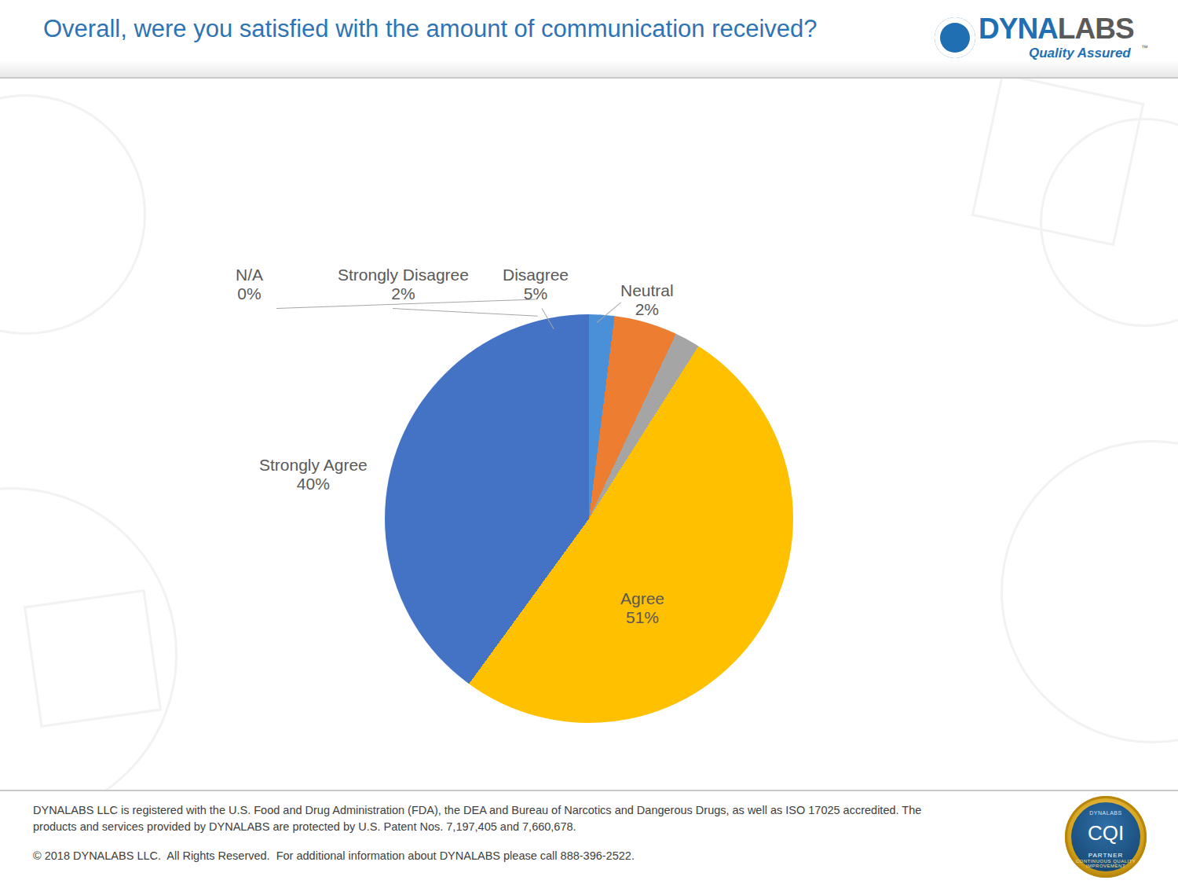Overall, were you satisfied with the amount of communication received?
DYNA LABS
Quality Assured
™
N/A
0%
Strongly Disagree
2%
Disagree
5%
Neutral
2%
Agree
51%
Strongly Agree
40%
DYNALABS LLC is registered with the U.S. Food and Drug Administration (FDA), the DEA and Bureau of Narcotics and Dangerous Drugs, as well as ISO 17025 accredited. The products and services provided by DYNALABS are protected by U.S. Patent Nos. 7,197,405 and 7,660,678.
© 2018 DYNALABS LLC. All Rights Reserved. For additional information about DYNALABS please call 888-396-2522.
DYNALABS
CQI
PARTNER
CONTINUOUS QUALITY IMPROVEMENT